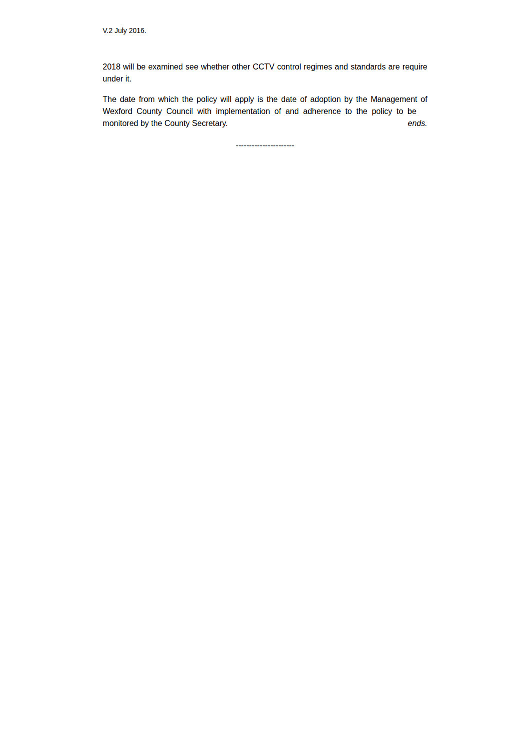V.2 July 2016.
2018 will be examined see whether other CCTV control regimes and standards are require under it.
The date from which the policy will apply is the date of adoption by the Management of Wexford County Council with implementation of and adherence to the policy to be monitored by the County Secretary.ends.
----------------------